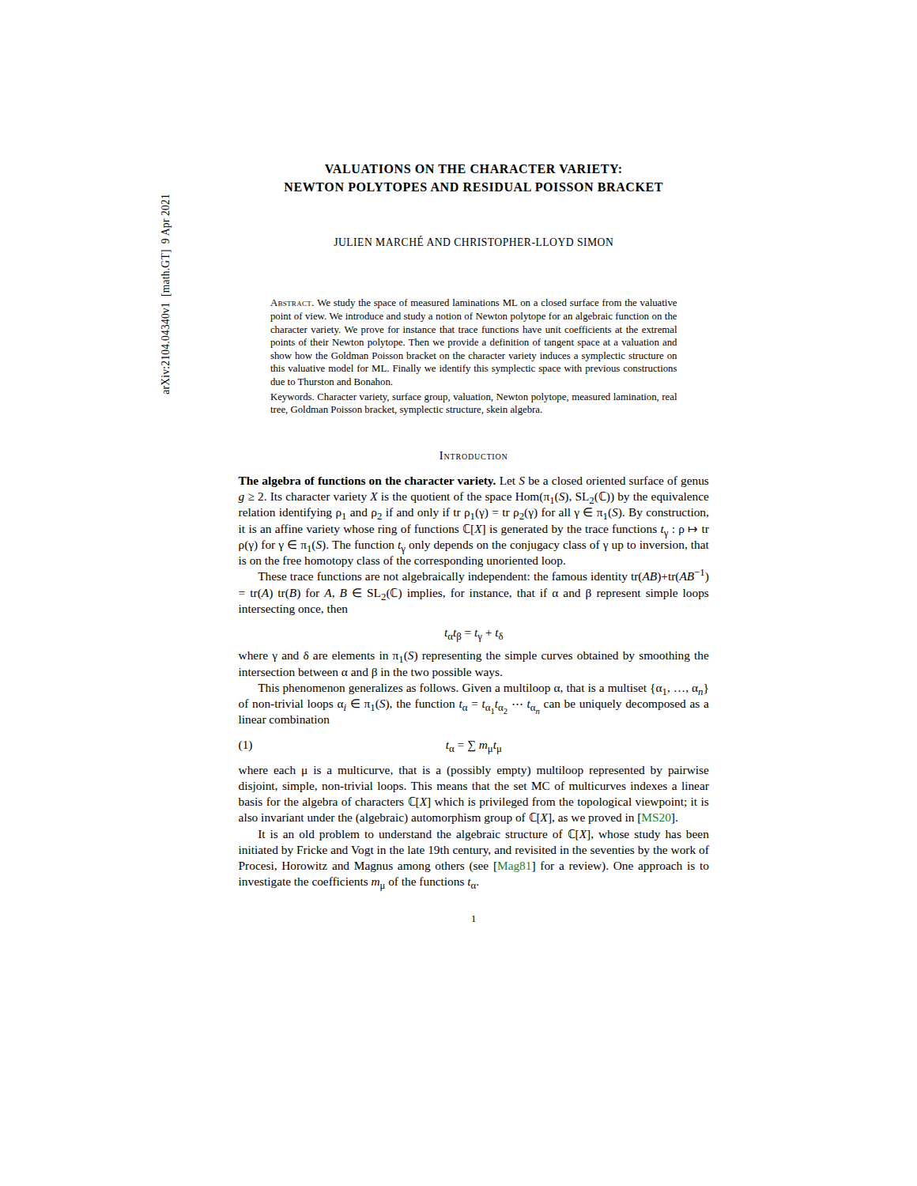arXiv:2104.04340v1 [math.GT] 9 Apr 2021
Valuations on the character variety:
Newton polytopes and residual Poisson bracket
Julien Marché and Christopher-Lloyd Simon
Abstract. We study the space of measured laminations ML on a closed surface from the valuative point of view. We introduce and study a notion of Newton polytope for an algebraic function on the character variety. We prove for instance that trace functions have unit coefficients at the extremal points of their Newton polytope. Then we provide a definition of tangent space at a valuation and show how the Goldman Poisson bracket on the character variety induces a symplectic structure on this valuative model for ML. Finally we identify this symplectic space with previous constructions due to Thurston and Bonahon.
Keywords. Character variety, surface group, valuation, Newton polytope, measured lamination, real tree, Goldman Poisson bracket, symplectic structure, skein algebra.
Introduction
The algebra of functions on the character variety. Let S be a closed oriented surface of genus g ≥ 2. Its character variety X is the quotient of the space Hom(π1(S), SL2(ℂ)) by the equivalence relation identifying ρ1 and ρ2 if and only if tr ρ1(γ) = tr ρ2(γ) for all γ ∈ π1(S). By construction, it is an affine variety whose ring of functions ℂ[X] is generated by the trace functions tγ : ρ ↦ tr ρ(γ) for γ ∈ π1(S). The function tγ only depends on the conjugacy class of γ up to inversion, that is on the free homotopy class of the corresponding unoriented loop.
These trace functions are not algebraically independent: the famous identity tr(AB)+tr(AB−1) = tr(A) tr(B) for A, B ∈ SL2(ℂ) implies, for instance, that if α and β represent simple loops intersecting once, then
tαtβ = tγ + tδ
where γ and δ are elements in π1(S) representing the simple curves obtained by smoothing the intersection between α and β in the two possible ways.
This phenomenon generalizes as follows. Given a multiloop α, that is a multiset {α1, …, αn} of non-trivial loops αi ∈ π1(S), the function tα = tα1tα2 ⋯ tαn can be uniquely decomposed as a linear combination
(1) tα = ∑ mμtμ
where each μ is a multicurve, that is a (possibly empty) multiloop represented by pairwise disjoint, simple, non-trivial loops. This means that the set MC of multicurves indexes a linear basis for the algebra of characters ℂ[X] which is privileged from the topological viewpoint; it is also invariant under the (algebraic) automorphism group of ℂ[X], as we proved in [MS20].
It is an old problem to understand the algebraic structure of ℂ[X], whose study has been initiated by Fricke and Vogt in the late 19th century, and revisited in the seventies by the work of Procesi, Horowitz and Magnus among others (see [Mag81] for a review). One approach is to investigate the coefficients mμ of the functions tα.
1